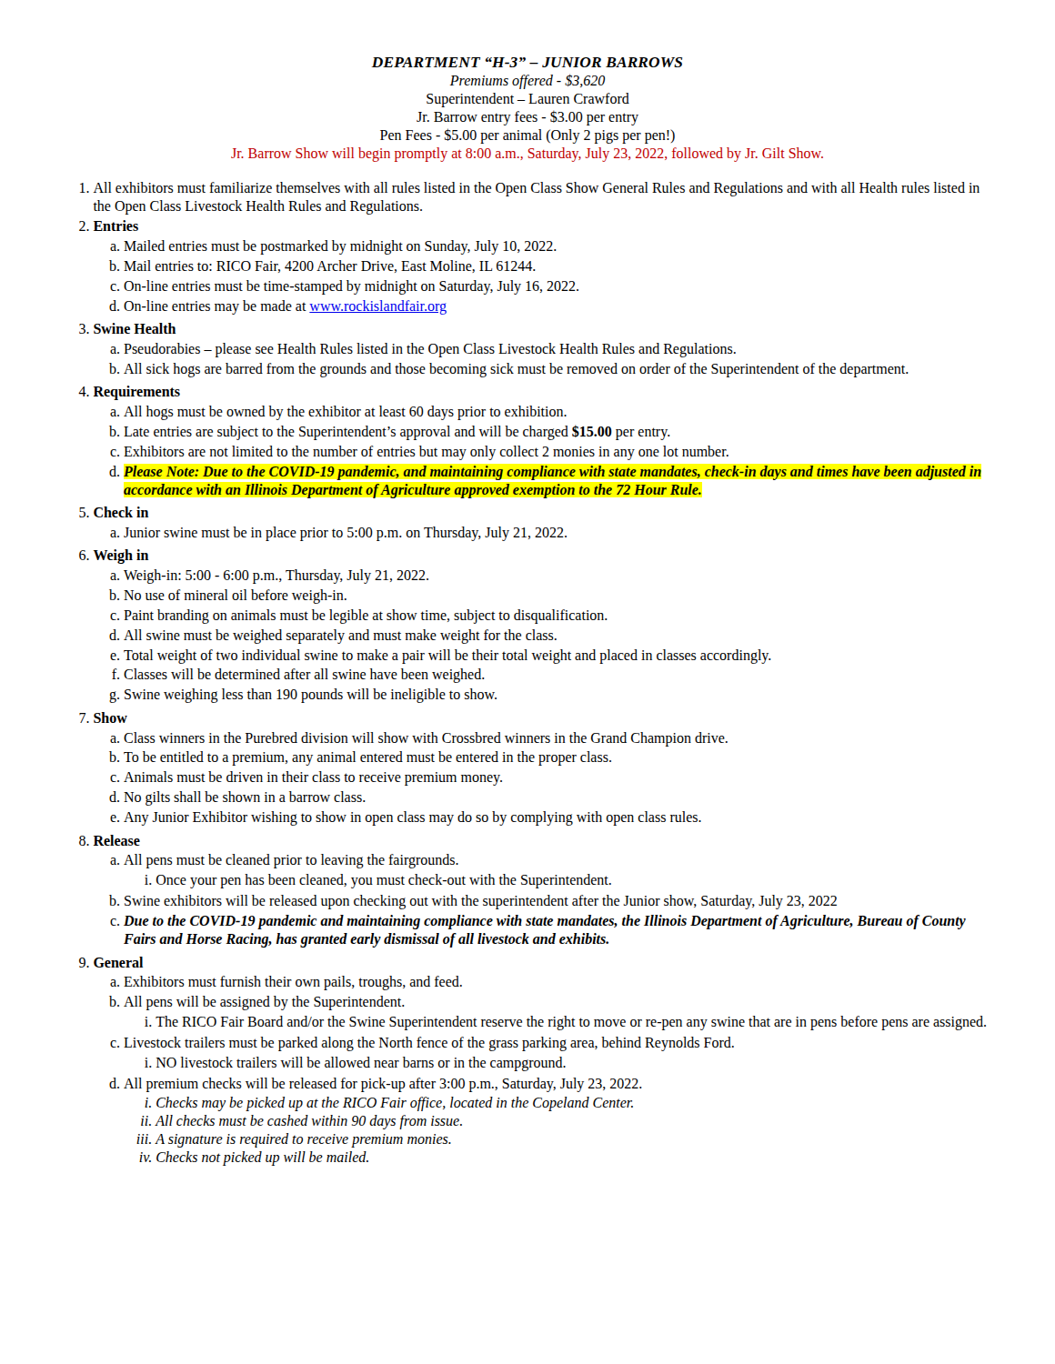DEPARTMENT “H-3” – JUNIOR BARROWS
Premiums offered - $3,620
Superintendent – Lauren Crawford
Jr. Barrow entry fees - $3.00 per entry
Pen Fees - $5.00 per animal (Only 2 pigs per pen!)
Jr. Barrow Show will begin promptly at 8:00 a.m., Saturday, July 23, 2022, followed by Jr. Gilt Show.
All exhibitors must familiarize themselves with all rules listed in the Open Class Show General Rules and Regulations and with all Health rules listed in the Open Class Livestock Health Rules and Regulations.
Entries
Mailed entries must be postmarked by midnight on Sunday, July 10, 2022.
Mail entries to: RICO Fair, 4200 Archer Drive, East Moline, IL 61244.
On-line entries must be time-stamped by midnight on Saturday, July 16, 2022.
On-line entries may be made at www.rockislandfair.org
Swine Health
Pseudorabies – please see Health Rules listed in the Open Class Livestock Health Rules and Regulations.
All sick hogs are barred from the grounds and those becoming sick must be removed on order of the Superintendent of the department.
Requirements
All hogs must be owned by the exhibitor at least 60 days prior to exhibition.
Late entries are subject to the Superintendent’s approval and will be charged $15.00 per entry.
Exhibitors are not limited to the number of entries but may only collect 2 monies in any one lot number.
Please Note: Due to the COVID-19 pandemic, and maintaining compliance with state mandates, check-in days and times have been adjusted in accordance with an Illinois Department of Agriculture approved exemption to the 72 Hour Rule.
Check in
Junior swine must be in place prior to 5:00 p.m. on Thursday, July 21, 2022.
Weigh in
Weigh-in: 5:00 - 6:00 p.m., Thursday, July 21, 2022.
No use of mineral oil before weigh-in.
Paint branding on animals must be legible at show time, subject to disqualification.
All swine must be weighed separately and must make weight for the class.
Total weight of two individual swine to make a pair will be their total weight and placed in classes accordingly.
Classes will be determined after all swine have been weighed.
Swine weighing less than 190 pounds will be ineligible to show.
Show
Class winners in the Purebred division will show with Crossbred winners in the Grand Champion drive.
To be entitled to a premium, any animal entered must be entered in the proper class.
Animals must be driven in their class to receive premium money.
No gilts shall be shown in a barrow class.
Any Junior Exhibitor wishing to show in open class may do so by complying with open class rules.
Release
All pens must be cleaned prior to leaving the fairgrounds.
Once your pen has been cleaned, you must check-out with the Superintendent.
Swine exhibitors will be released upon checking out with the superintendent after the Junior show, Saturday, July 23, 2022
Due to the COVID-19 pandemic and maintaining compliance with state mandates, the Illinois Department of Agriculture, Bureau of County Fairs and Horse Racing, has granted early dismissal of all livestock and exhibits.
General
Exhibitors must furnish their own pails, troughs, and feed.
All pens will be assigned by the Superintendent.
The RICO Fair Board and/or the Swine Superintendent reserve the right to move or re-pen any swine that are in pens before pens are assigned.
Livestock trailers must be parked along the North fence of the grass parking area, behind Reynolds Ford.
NO livestock trailers will be allowed near barns or in the campground.
All premium checks will be released for pick-up after 3:00 p.m., Saturday, July 23, 2022.
Checks may be picked up at the RICO Fair office, located in the Copeland Center.
All checks must be cashed within 90 days from issue.
A signature is required to receive premium monies.
Checks not picked up will be mailed.